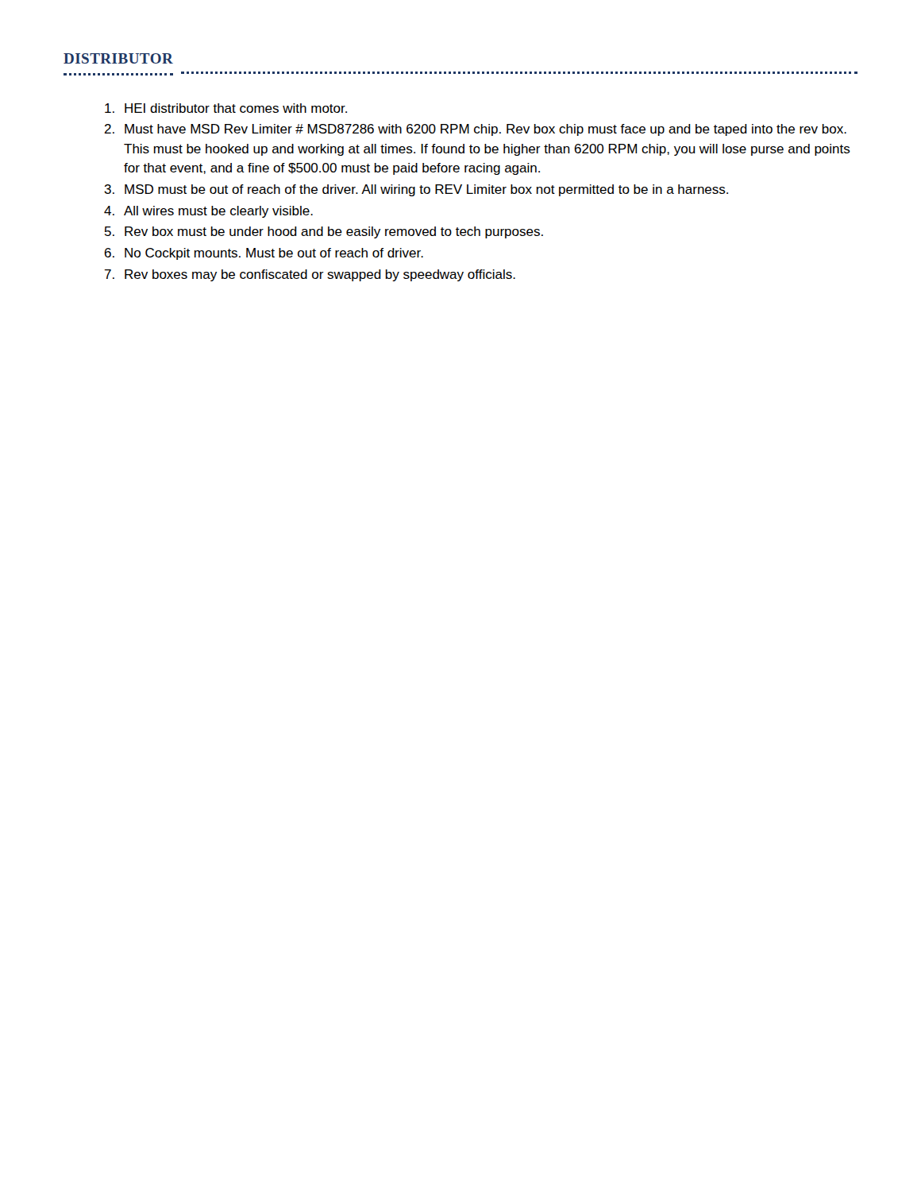DISTRIBUTOR
HEI distributor that comes with motor.
Must have MSD Rev Limiter # MSD87286 with 6200 RPM chip. Rev box chip must face up and be taped into the rev box. This must be hooked up and working at all times. If found to be higher than 6200 RPM chip, you will lose purse and points for that event, and a fine of $500.00 must be paid before racing again.
MSD must be out of reach of the driver. All wiring to REV Limiter box not permitted to be in a harness.
All wires must be clearly visible.
Rev box must be under hood and be easily removed to tech purposes.
No Cockpit mounts. Must be out of reach of driver.
Rev boxes may be confiscated or swapped by speedway officials.